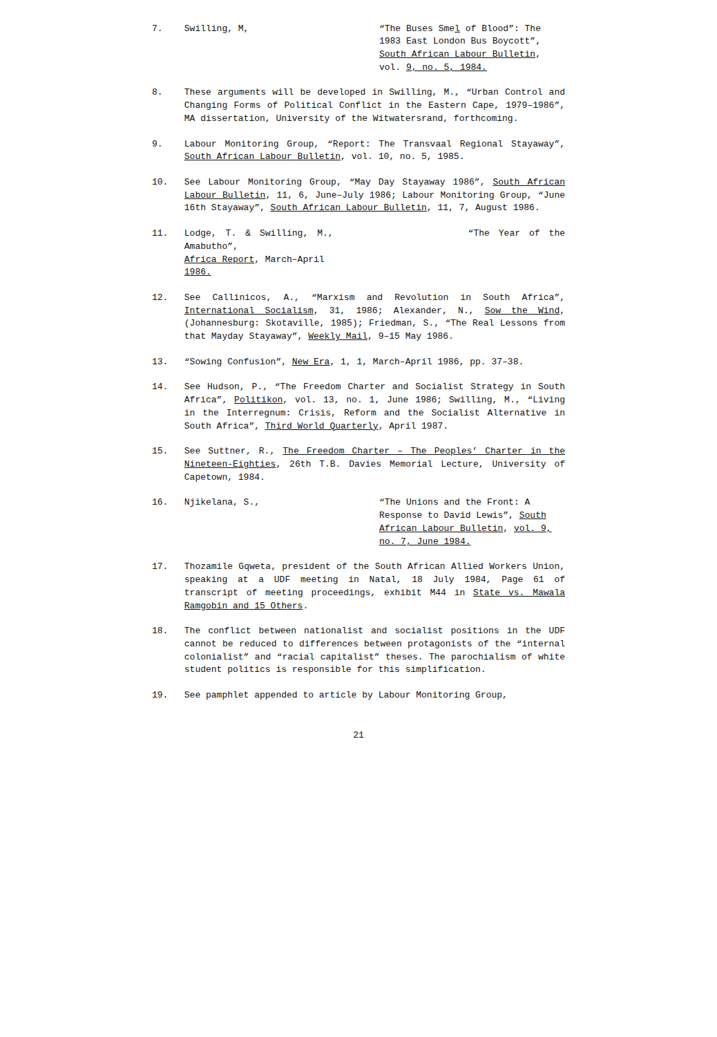7. Swilling, M, “The Buses Smel of Blood”: The 1983 East London Bus Boycott”, South African Labour Bulletin, vol. 9, no. 5, 1984.
8. These arguments will be developed in Swilling, M., “Urban Control and Changing Forms of Political Conflict in the Eastern Cape, 1979–1986”, MA dissertation, University of the Witwatersrand, forthcoming.
9. Labour Monitoring Group, “Report: The Transvaal Regional Stayaway”, South African Labour Bulletin, vol. 10, no. 5, 1985.
10. See Labour Monitoring Group, “May Day Stayaway 1986”, South African Labour Bulletin, 11, 6, June–July 1986; Labour Monitoring Group, “June 16th Stayaway”, South African Labour Bulletin, 11, 7, August 1986.
11. Lodge, T. & Swilling, M., “The Year of the Amabutho”,
Africa Report, March–April
1986.
12. See Callinicos, A., “Marxism and Revolution in South Africa”, International Socialism, 31, 1986; Alexander, N., Sow the Wind, (Johannesburg: Skotaville, 1985); Friedman, S., “The Real Lessons from that Mayday Stayaway”, Weekly Mail, 9–15 May 1986.
13. “Sowing Confusion”, New Era, 1, 1, March–April 1986, pp. 37–38.
14. See Hudson, P., “The Freedom Charter and Socialist Strategy in South Africa”, Politikon, vol. 13, no. 1, June 1986; Swilling, M., “Living in the Interregnum: Crisis, Reform and the Socialist Alternative in South Africa”, Third World Quarterly, April 1987.
15. See Suttner, R., The Freedom Charter – The Peoples’ Charter in the Nineteen-Eighties, 26th T.B. Davies Memorial Lecture, University of Capetown, 1984.
16. Njikelana, S., “The Unions and the Front: A Response to David Lewis”, South African Labour Bulletin, vol. 9, no. 7, June 1984.
17. Thozamile Gqweta, president of the South African Allied Workers Union, speaking at a UDF meeting in Natal, 18 July 1984, Page 61 of transcript of meeting proceedings, exhibit M44 in State vs. Mawala Ramgobin and 15 Others.
18. The conflict between nationalist and socialist positions in the UDF cannot be reduced to differences between protagonists of the “internal colonialist” and “racial capitalist” theses. The parochialism of white student politics is responsible for this simplification.
19. See pamphlet appended to article by Labour Monitoring Group,
21